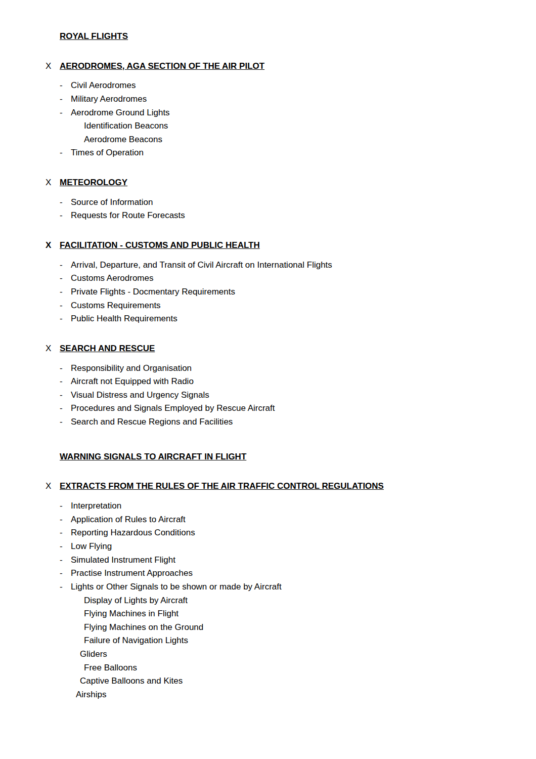ROYAL FLIGHTS
X
AERODROMES, AGA SECTION OF THE AIR PILOT
Civil Aerodromes
Military Aerodromes
Aerodrome Ground Lights
Identification Beacons
Aerodrome Beacons
Times of Operation
X
METEOROLOGY
Source of Information
Requests for Route Forecasts
X
FACILITATION - CUSTOMS AND PUBLIC HEALTH
Arrival, Departure, and Transit of Civil Aircraft on International Flights
Customs Aerodromes
Private Flights - Docmentary Requirements
Customs Requirements
Public Health Requirements
X
SEARCH AND RESCUE
Responsibility and Organisation
Aircraft not Equipped with Radio
Visual Distress and Urgency Signals
Procedures and Signals Employed by Rescue Aircraft
Search and Rescue Regions and Facilities
WARNING SIGNALS TO AIRCRAFT IN FLIGHT
X
EXTRACTS FROM THE RULES OF THE AIR TRAFFIC CONTROL REGULATIONS
Interpretation
Application of Rules to Aircraft
Reporting Hazardous Conditions
Low Flying
Simulated Instrument Flight
Practise Instrument Approaches
Lights or Other Signals to be shown or made by Aircraft
Display of Lights by Aircraft
Flying Machines in Flight
Flying Machines on the Ground
Failure of Navigation Lights
Gliders
Free Balloons
Captive Balloons and Kites
Airships